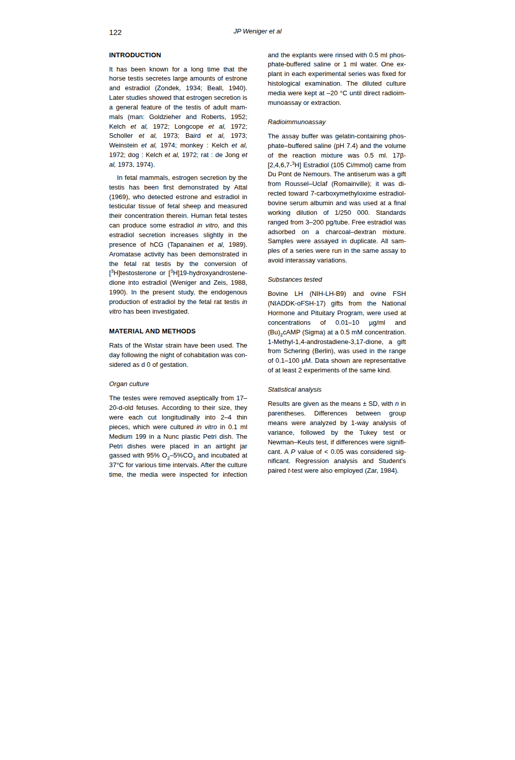122
JP Weniger et al
INTRODUCTION
It has been known for a long time that the horse testis secretes large amounts of estrone and estradiol (Zondek, 1934; Beall, 1940). Later studies showed that estrogen secretion is a general feature of the testis of adult mammals (man: Goldzieher and Roberts, 1952; Kelch et al, 1972; Longcope et al, 1972; Scholler et al, 1973; Baird et al, 1973; Weinstein et al, 1974; monkey : Kelch et al, 1972; dog : Kelch et al, 1972; rat : de Jong et al, 1973, 1974).
In fetal mammals, estrogen secretion by the testis has been first demonstrated by Attal (1969), who detected estrone and estradiol in testicular tissue of fetal sheep and measured their concentration therein. Human fetal testes can produce some estradiol in vitro, and this estradiol secretion increases slightly in the presence of hCG (Tapanainen et al, 1989). Aromatase activity has been demonstrated in the fetal rat testis by the conversion of [3H]testosterone or [3H]19-hydroxyandrostenedione into estradiol (Weniger and Zeis, 1988, 1990). In the present study, the endogenous production of estradiol by the fetal rat testis in vitro has been investigated.
MATERIAL AND METHODS
Rats of the Wistar strain have been used. The day following the night of cohabitation was considered as d 0 of gestation.
Organ culture
The testes were removed aseptically from 17–20-d-old fetuses. According to their size, they were each cut longitudinally into 2–4 thin pieces, which were cultured in vitro in 0.1 ml Medium 199 in a Nunc plastic Petri dish. The Petri dishes were placed in an airtight jar gassed with 95% O2–5%CO2 and incubated at 37°C for various time intervals. After the culture time, the media were inspected for infection and the explants were rinsed with 0.5 ml phosphate-buffered saline or 1 ml water. One explant in each experimental series was fixed for histological examination. The diluted culture media were kept at –20 °C until direct radioimmunoassay or extraction.
Radioimmunoassay
The assay buffer was gelatin-containing phosphate–buffered saline (pH 7.4) and the volume of the reaction mixture was 0.5 ml. 17β-[2,4,6,7-3H] Estradiol (105 Ci/mmol) came from Du Pont de Nemours. The antiserum was a gift from Roussel–Uclaf (Romainville); it was directed toward 7-carboxymethyloxime estradiol-bovine serum albumin and was used at a final working dilution of 1/250 000. Standards ranged from 3–200 pg/tube. Free estradiol was adsorbed on a charcoal–dextran mixture. Samples were assayed in duplicate. All samples of a series were run in the same assay to avoid interassay variations.
Substances tested
Bovine LH (NIH-LH-B9) and ovine FSH (NIADDK-oFSH-17) gifts from the National Hormone and Pituitary Program, were used at concentrations of 0.01–10 µg/ml and (Bu)2cAMP (Sigma) at a 0.5 mM concentration. 1-Methyl-1,4-androstadiene-3,17-dione, a gift from Schering (Berlin), was used in the range of 0.1–100 µM. Data shown are representative of at least 2 experiments of the same kind.
Statistical analysis
Results are given as the means ± SD, with n in parentheses. Differences between group means were analyzed by 1-way analysis of variance, followed by the Tukey test or Newman–Keuls test, if differences were significant. A P value of < 0.05 was considered significant. Regression analysis and Student's paired t-test were also employed (Zar, 1984).